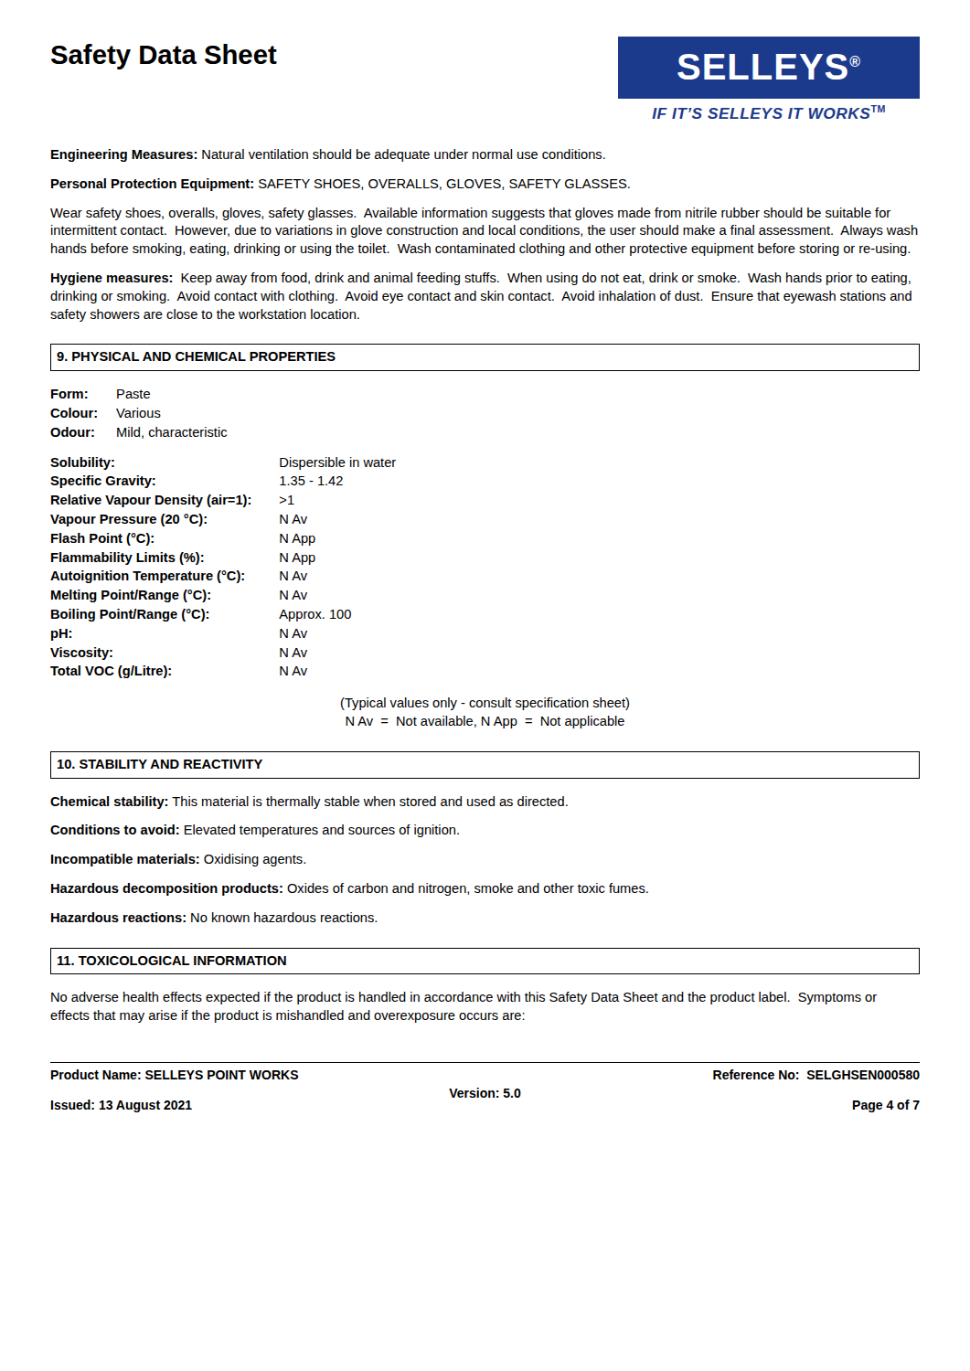Safety Data Sheet
SELLEYS®
IF IT’S SELLEYS IT WORKSTM
Engineering Measures: Natural ventilation should be adequate under normal use conditions.
Personal Protection Equipment: SAFETY SHOES, OVERALLS, GLOVES, SAFETY GLASSES.
Wear safety shoes, overalls, gloves, safety glasses. Available information suggests that gloves made from nitrile rubber should be suitable for intermittent contact. However, due to variations in glove construction and local conditions, the user should make a final assessment. Always wash hands before smoking, eating, drinking or using the toilet. Wash contaminated clothing and other protective equipment before storing or re-using.
Hygiene measures: Keep away from food, drink and animal feeding stuffs. When using do not eat, drink or smoke. Wash hands prior to eating, drinking or smoking. Avoid contact with clothing. Avoid eye contact and skin contact. Avoid inhalation of dust. Ensure that eyewash stations and safety showers are close to the workstation location.
9. PHYSICAL AND CHEMICAL PROPERTIES
| Form: | Paste |
| Colour: | Various |
| Odour: | Mild, characteristic |
| Solubility: | Dispersible in water |
| Specific Gravity: | 1.35 - 1.42 |
| Relative Vapour Density (air=1): | >1 |
| Vapour Pressure (20 °C): | N Av |
| Flash Point (°C): | N App |
| Flammability Limits (%): | N App |
| Autoignition Temperature (°C): | N Av |
| Melting Point/Range (°C): | N Av |
| Boiling Point/Range (°C): | Approx. 100 |
| pH: | N Av |
| Viscosity: | N Av |
| Total VOC (g/Litre): | N Av |
(Typical values only - consult specification sheet)
N Av = Not available, N App = Not applicable
10. STABILITY AND REACTIVITY
Chemical stability: This material is thermally stable when stored and used as directed.
Conditions to avoid: Elevated temperatures and sources of ignition.
Incompatible materials: Oxidising agents.
Hazardous decomposition products: Oxides of carbon and nitrogen, smoke and other toxic fumes.
Hazardous reactions: No known hazardous reactions.
11. TOXICOLOGICAL INFORMATION
No adverse health effects expected if the product is handled in accordance with this Safety Data Sheet and the product label. Symptoms or effects that may arise if the product is mishandled and overexposure occurs are:
| Product Name: SELLEYS POINT WORKS | Reference No: SELGHSEN000580 |
| Issued: 13 August 2021 | Page 4 of 7 |
Version: 5.0